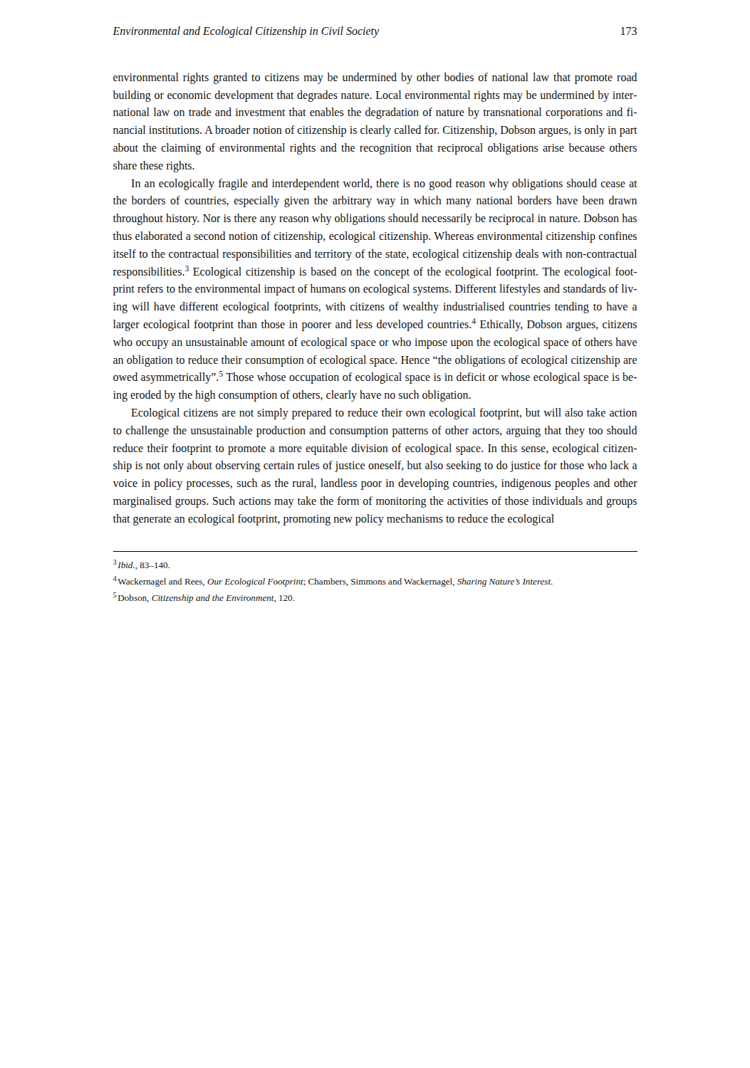Environmental and Ecological Citizenship in Civil Society
173
environmental rights granted to citizens may be undermined by other bodies of national law that promote road building or economic development that degrades nature. Local environmental rights may be undermined by international law on trade and investment that enables the degradation of nature by transnational corporations and financial institutions. A broader notion of citizenship is clearly called for. Citizenship, Dobson argues, is only in part about the claiming of environmental rights and the recognition that reciprocal obligations arise because others share these rights.
In an ecologically fragile and interdependent world, there is no good reason why obligations should cease at the borders of countries, especially given the arbitrary way in which many national borders have been drawn throughout history. Nor is there any reason why obligations should necessarily be reciprocal in nature. Dobson has thus elaborated a second notion of citizenship, ecological citizenship. Whereas environmental citizenship confines itself to the contractual responsibilities and territory of the state, ecological citizenship deals with non-contractual responsibilities.3 Ecological citizenship is based on the concept of the ecological footprint. The ecological footprint refers to the environmental impact of humans on ecological systems. Different lifestyles and standards of living will have different ecological footprints, with citizens of wealthy industrialised countries tending to have a larger ecological footprint than those in poorer and less developed countries.4 Ethically, Dobson argues, citizens who occupy an unsustainable amount of ecological space or who impose upon the ecological space of others have an obligation to reduce their consumption of ecological space. Hence “the obligations of ecological citizenship are owed asymmetrically”.5 Those whose occupation of ecological space is in deficit or whose ecological space is being eroded by the high consumption of others, clearly have no such obligation.
Ecological citizens are not simply prepared to reduce their own ecological footprint, but will also take action to challenge the unsustainable production and consumption patterns of other actors, arguing that they too should reduce their footprint to promote a more equitable division of ecological space. In this sense, ecological citizenship is not only about observing certain rules of justice oneself, but also seeking to do justice for those who lack a voice in policy processes, such as the rural, landless poor in developing countries, indigenous peoples and other marginalised groups. Such actions may take the form of monitoring the activities of those individuals and groups that generate an ecological footprint, promoting new policy mechanisms to reduce the ecological
3 Ibid., 83–140.
4 Wackernagel and Rees, Our Ecological Footprint; Chambers, Simmons and Wackernagel, Sharing Nature’s Interest.
5 Dobson, Citizenship and the Environment, 120.